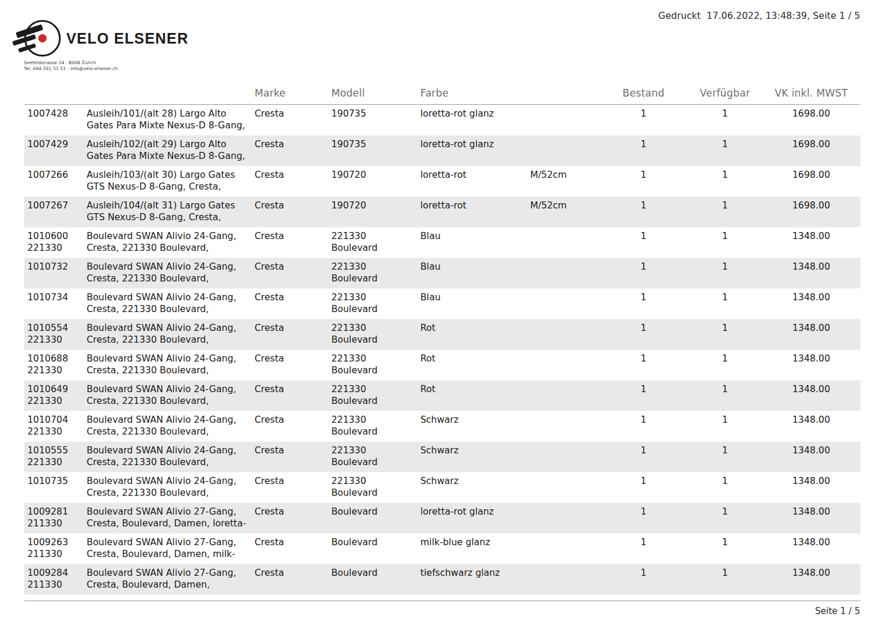Gedruckt 17.06.2022, 13:48:39, Seite 1 / 5
VELO ELSENER
Seefeldstrasse 24 · 8008 Zürich
Tel. 044 261 51 51 · info@velo-elsener.ch
| | | Marke | Modell | Farbe | | Bestand | Verfügbar | VK inkl. MWST |
| --- | --- | --- | --- | --- | --- | --- | --- | --- |
| 1007428 | Ausleih/101/(alt 28) Largo Alto Gates Para Mixte Nexus-D 8-Gang, Cresta, 190735 Largo, Herren, | Cresta | 190735 | loretta-rot glanz | | 1 | 1 | 1698.00 |
| 1007429 | Ausleih/102/(alt 29) Largo Alto Gates Para Mixte Nexus-D 8-Gang, Cresta, 190735 Largo, Herren, | Cresta | 190735 | loretta-rot glanz | | 1 | 1 | 1698.00 |
| 1007266 | Ausleih/103/(alt 30) Largo Gates GTS Nexus-D 8-Gang, Cresta, 190720 Largo, Herren, | Cresta | 190720 | loretta-rot | M/52cm | 1 | 1 | 1698.00 |
| 1007267 | Ausleih/104/(alt 31) Largo Gates GTS Nexus-D 8-Gang, Cresta, 190720 Largo, Herren, | Cresta | 190720 | loretta-rot | M/52cm | 1 | 1 | 1698.00 |
| 1010600 221330 | Boulevard SWAN Alivio 24-Gang, Cresta, 221330 Boulevard, Damen, Blau, M/50cm, Cresta, 2-Jahre | Cresta | 221330 Boulevard | Blau | | 1 | 1 | 1348.00 |
| 1010732 | Boulevard SWAN Alivio 24-Gang, Cresta, 221330 Boulevard, Damen, Blau, SW/46cm, Cresta, 2-Jahre | Cresta | 221330 Boulevard | Blau | | 1 | 1 | 1348.00 |
| 1010734 | Boulevard SWAN Alivio 24-Gang, Cresta, 221330 Boulevard, Damen, Blau, SW/46cm, Cresta, 2-Jahre | Cresta | 221330 Boulevard | Blau | | 1 | 1 | 1348.00 |
| 1010554 221330 | Boulevard SWAN Alivio 24-Gang, Cresta, 221330 Boulevard, Damen, Rot, M/50cm, Cresta, 2-Jahre | Cresta | 221330 Boulevard | Rot | | 1 | 1 | 1348.00 |
| 1010688 221330 | Boulevard SWAN Alivio 24-Gang, Cresta, 221330 Boulevard, Damen, Rot, M/50cm, Cresta, 2-Jahre | Cresta | 221330 Boulevard | Rot | | 1 | 1 | 1348.00 |
| 1010649 221330 | Boulevard SWAN Alivio 24-Gang, Cresta, 221330 Boulevard, Damen, Rot, SW/46cm, Cresta, 2-Jahre | Cresta | 221330 Boulevard | Rot | | 1 | 1 | 1348.00 |
| 1010704 221330 | Boulevard SWAN Alivio 24-Gang, Cresta, 221330 Boulevard, Damen, Schwarz, M/50cm, Cresta, 2- | Cresta | 221330 Boulevard | Schwarz | | 1 | 1 | 1348.00 |
| 1010555 221330 | Boulevard SWAN Alivio 24-Gang, Cresta, 221330 Boulevard, Damen, Schwarz, SW/46cm, Cresta, 2- | Cresta | 221330 Boulevard | Schwarz | | 1 | 1 | 1348.00 |
| 1010735 | Boulevard SWAN Alivio 24-Gang, Cresta, 221330 Boulevard, Damen, Schwarz, SW/46cm, Cresta, 2- | Cresta | 221330 Boulevard | Schwarz | | 1 | 1 | 1348.00 |
| 1009281 211330 | Boulevard SWAN Alivio 27-Gang, Cresta, Boulevard, Damen, loretta-rot glanz, SW/46cm | Cresta | Boulevard | loretta-rot glanz | | 1 | 1 | 1348.00 |
| 1009263 211330 | Boulevard SWAN Alivio 27-Gang, Cresta, Boulevard, Damen, milk-blue glanz, M/50cm, Cresta, | Cresta | Boulevard | milk-blue glanz | | 1 | 1 | 1348.00 |
| 1009284 211330 | Boulevard SWAN Alivio 27-Gang, Cresta, Boulevard, Damen, tiefschwarz glanz, SW/46cm | Cresta | Boulevard | tiefschwarz glanz | | 1 | 1 | 1348.00 |
Seite 1 / 5